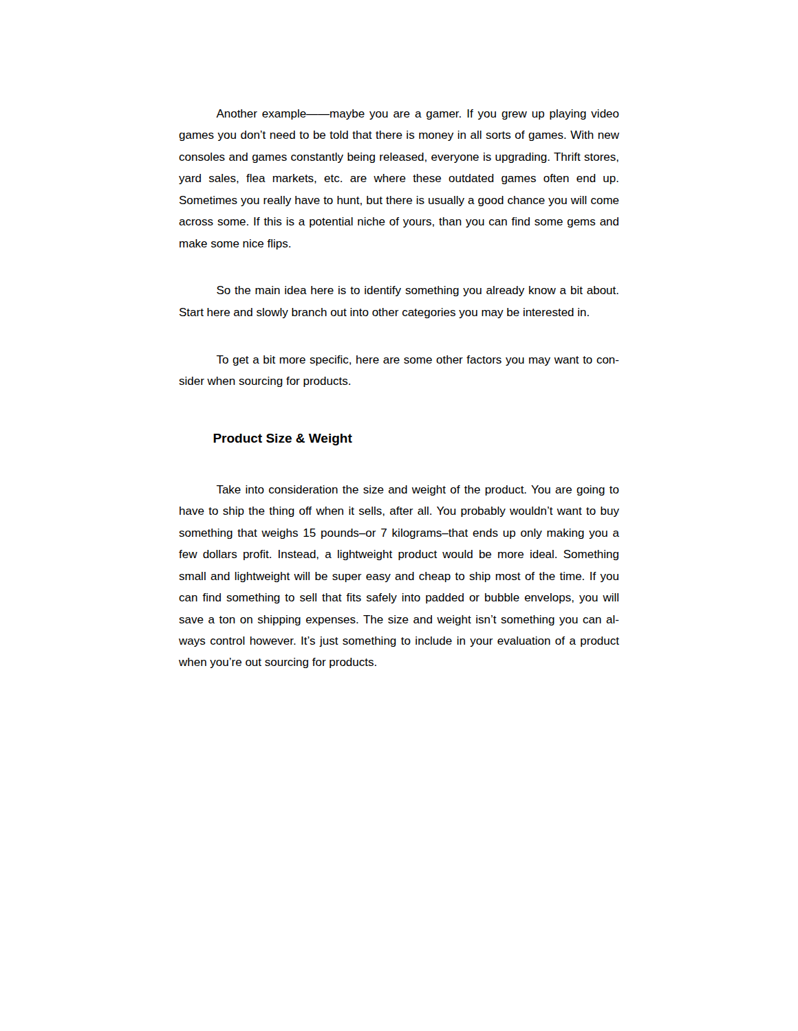Another example——maybe you are a gamer. If you grew up playing video games you don’t need to be told that there is money in all sorts of games. With new consoles and games constantly being released, everyone is upgrading. Thrift stores, yard sales, flea markets, etc. are where these outdated games often end up. Sometimes you really have to hunt, but there is usually a good chance you will come across some. If this is a potential niche of yours, than you can find some gems and make some nice flips.
So the main idea here is to identify something you already know a bit about. Start here and slowly branch out into other categories you may be interested in.
To get a bit more specific, here are some other factors you may want to consider when sourcing for products.
Product Size & Weight
Take into consideration the size and weight of the product. You are going to have to ship the thing off when it sells, after all. You probably wouldn’t want to buy something that weighs 15 pounds–or 7 kilograms–that ends up only making you a few dollars profit. Instead, a lightweight product would be more ideal. Something small and lightweight will be super easy and cheap to ship most of the time. If you can find something to sell that fits safely into padded or bubble envelops, you will save a ton on shipping expenses. The size and weight isn’t something you can always control however. It’s just something to include in your evaluation of a product when you’re out sourcing for products.